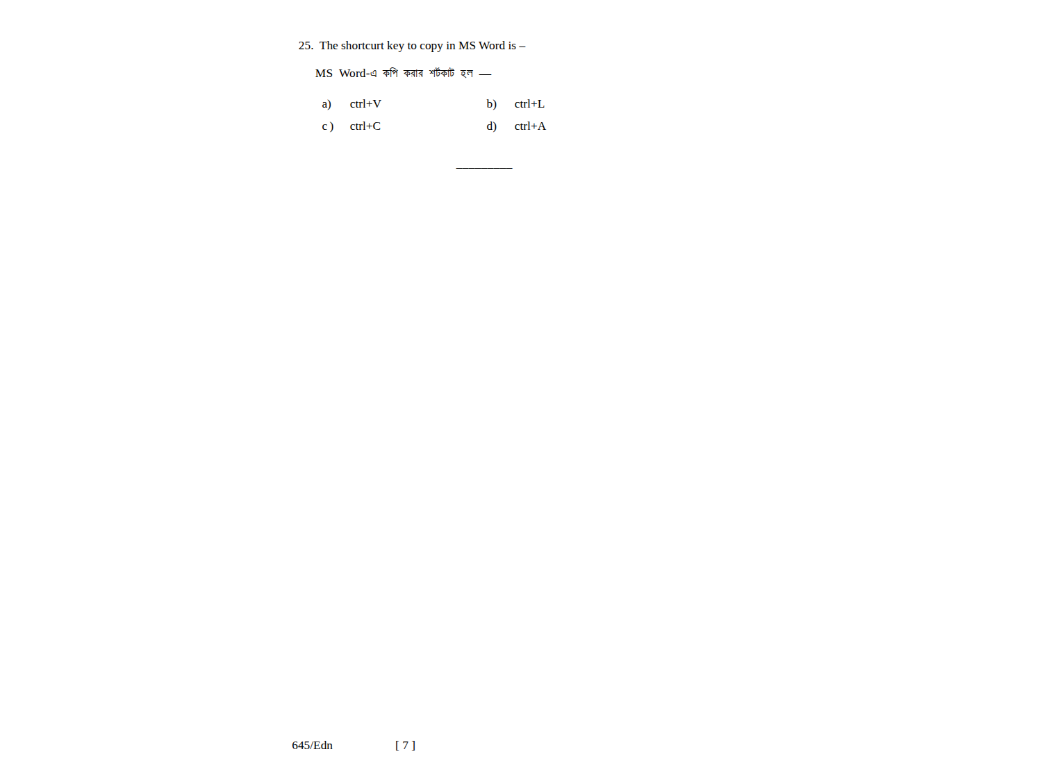25. The shortcurt key to copy in MS Word is –
MS Word-এ কপি করার শর্টকাট হল —
| a) | ctrl+V | b) | ctrl+L |
| c ) | ctrl+C | d) | ctrl+A |
_________
645/Edn [ 7 ]